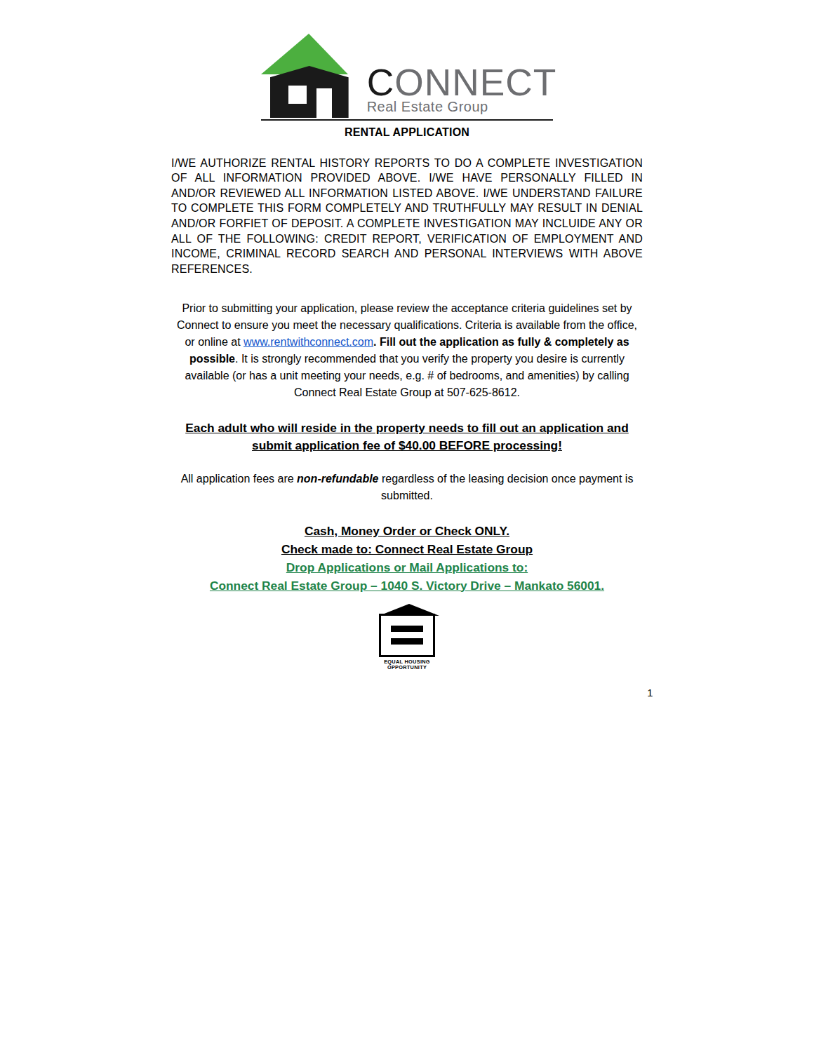CONNECT
Real Estate Group
RENTAL APPLICATION
I/WE AUTHORIZE RENTAL HISTORY REPORTS TO DO A COMPLETE INVESTIGATION OF ALL INFORMATION PROVIDED ABOVE. I/WE HAVE PERSONALLY FILLED IN AND/OR REVIEWED ALL INFORMATION LISTED ABOVE. I/WE UNDERSTAND FAILURE TO COMPLETE THIS FORM COMPLETELY AND TRUTHFULLY MAY RESULT IN DENIAL AND/OR FORFIET OF DEPOSIT. A COMPLETE INVESTIGATION MAY INCLUIDE ANY OR ALL OF THE FOLLOWING: CREDIT REPORT, VERIFICATION OF EMPLOYMENT AND INCOME, CRIMINAL RECORD SEARCH AND PERSONAL INTERVIEWS WITH ABOVE REFERENCES.
Prior to submitting your application, please review the acceptance criteria guidelines set by Connect to ensure you meet the necessary qualifications. Criteria is available from the office, or online at www.rentwithconnect.com. Fill out the application as fully & completely as possible. It is strongly recommended that you verify the property you desire is currently available (or has a unit meeting your needs, e.g. # of bedrooms, and amenities) by calling Connect Real Estate Group at 507-625-8612.
Each adult who will reside in the property needs to fill out an application and submit application fee of $40.00 BEFORE processing!
All application fees are non-refundable regardless of the leasing decision once payment is submitted.
Cash, Money Order or Check ONLY. Check made to: Connect Real Estate Group Drop Applications or Mail Applications to: Connect Real Estate Group – 1040 S. Victory Drive – Mankato 56001.
EQUAL HOUSING
OPPORTUNITY
1